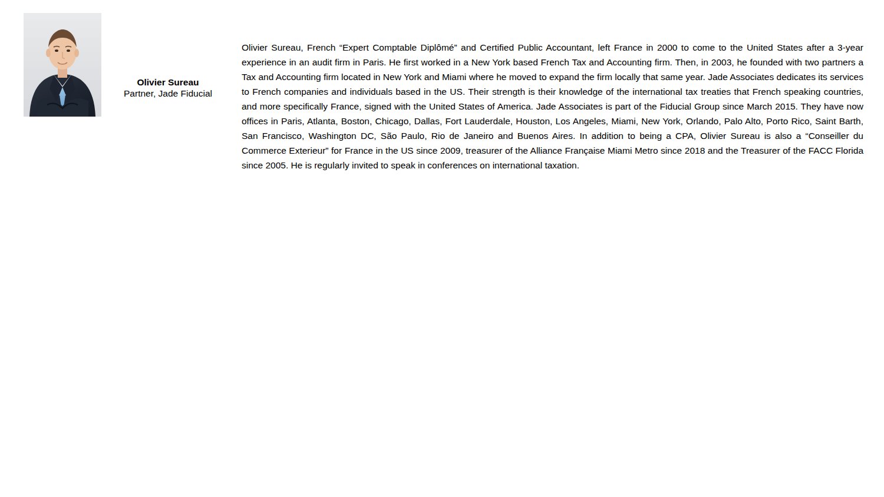Olivier Sureau
Partner, Jade Fiducial
Olivier Sureau, French “Expert Comptable Diplômé” and Certified Public Accountant, left France in 2000 to come to the United States after a 3-year experience in an audit firm in Paris. He first worked in a New York based French Tax and Accounting firm. Then, in 2003, he founded with two partners a Tax and Accounting firm located in New York and Miami where he moved to expand the firm locally that same year. Jade Associates dedicates its services to French companies and individuals based in the US. Their strength is their knowledge of the international tax treaties that French speaking countries, and more specifically France, signed with the United States of America. Jade Associates is part of the Fiducial Group since March 2015. They have now offices in Paris, Atlanta, Boston, Chicago, Dallas, Fort Lauderdale, Houston, Los Angeles, Miami, New York, Orlando, Palo Alto, Porto Rico, Saint Barth, San Francisco, Washington DC, São Paulo, Rio de Janeiro and Buenos Aires. In addition to being a CPA, Olivier Sureau is also a “Conseiller du Commerce Exterieur” for France in the US since 2009, treasurer of the Alliance Française Miami Metro since 2018 and the Treasurer of the FACC Florida since 2005. He is regularly invited to speak in conferences on international taxation.